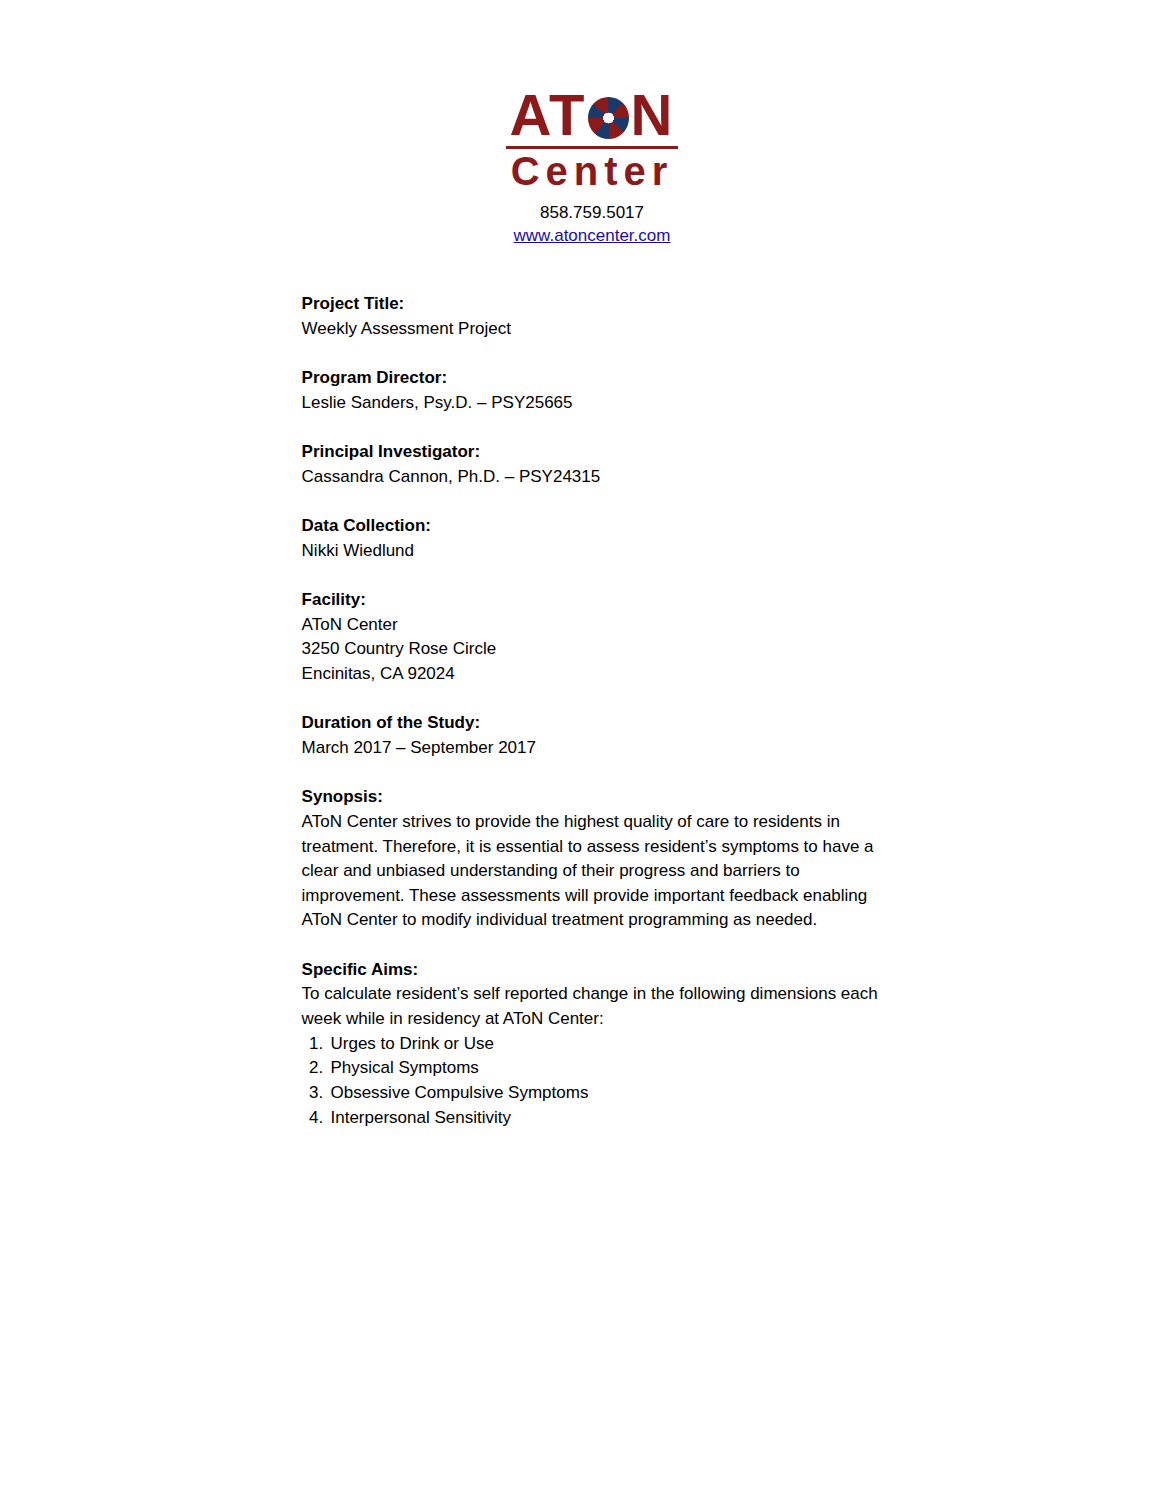AT N
Center
858.759.5017
www.atoncenter.com
Project Title:
Weekly Assessment Project
Program Director:
Leslie Sanders, Psy.D. – PSY25665
Principal Investigator:
Cassandra Cannon, Ph.D. – PSY24315
Data Collection:
Nikki Wiedlund
Facility:
AToN Center
3250 Country Rose Circle
Encinitas, CA 92024
Duration of the Study:
March 2017 – September 2017
Synopsis:
AToN Center strives to provide the highest quality of care to residents in treatment. Therefore, it is essential to assess resident’s symptoms to have a clear and unbiased understanding of their progress and barriers to improvement. These assessments will provide important feedback enabling AToN Center to modify individual treatment programming as needed.
Specific Aims:
To calculate resident’s self reported change in the following dimensions each week while in residency at AToN Center:
Urges to Drink or Use
Physical Symptoms
Obsessive Compulsive Symptoms
Interpersonal Sensitivity